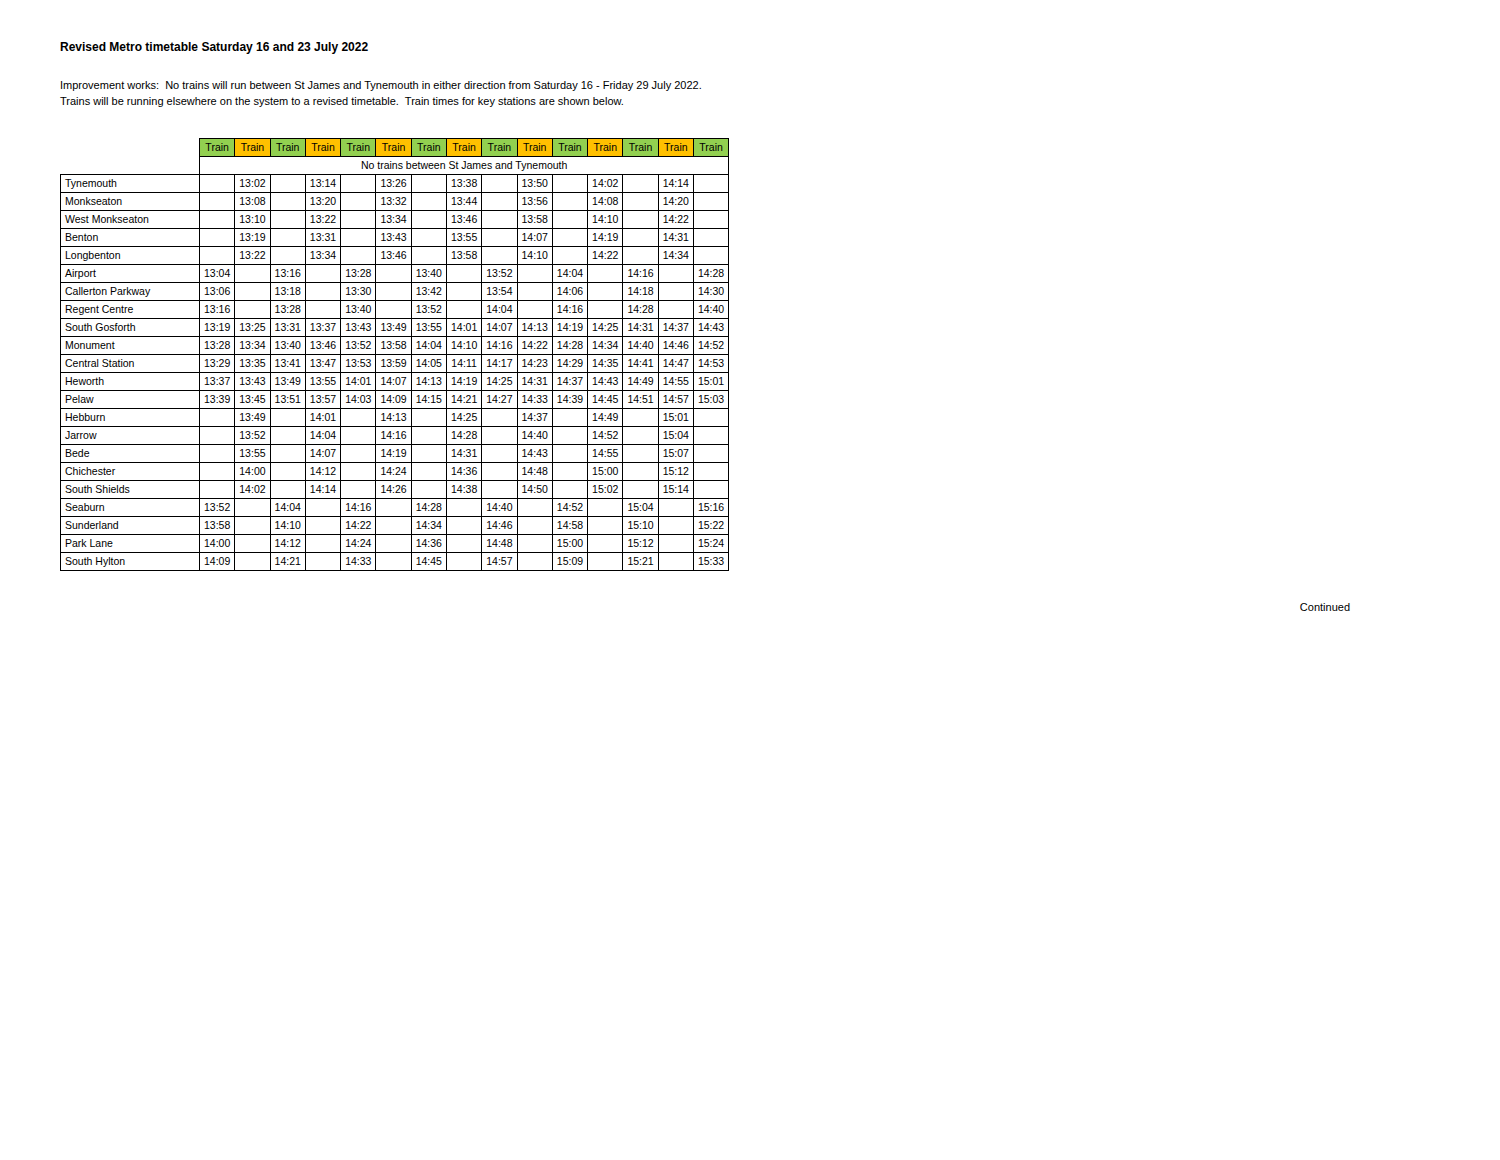Revised Metro timetable Saturday 16 and 23 July 2022
Improvement works: No trains will run between St James and Tynemouth in either direction from Saturday 16 - Friday 29 July 2022.
Trains will be running elsewhere on the system to a revised timetable. Train times for key stations are shown below.
| | Train | Train | Train | Train | Train | Train | Train | Train | Train | Train | Train | Train | Train | Train | Train |
| --- | --- | --- | --- | --- | --- | --- | --- | --- | --- | --- | --- | --- | --- | --- | --- |
| | No trains between St James and Tynemouth |
| Tynemouth | | 13:02 | | 13:14 | | 13:26 | | 13:38 | | 13:50 | | 14:02 | | 14:14 | |
| Monkseaton | | 13:08 | | 13:20 | | 13:32 | | 13:44 | | 13:56 | | 14:08 | | 14:20 | |
| West Monkseaton | | 13:10 | | 13:22 | | 13:34 | | 13:46 | | 13:58 | | 14:10 | | 14:22 | |
| Benton | | 13:19 | | 13:31 | | 13:43 | | 13:55 | | 14:07 | | 14:19 | | 14:31 | |
| Longbenton | | 13:22 | | 13:34 | | 13:46 | | 13:58 | | 14:10 | | 14:22 | | 14:34 | |
| Airport | 13:04 | | 13:16 | | 13:28 | | 13:40 | | 13:52 | | 14:04 | | 14:16 | | 14:28 |
| Callerton Parkway | 13:06 | | 13:18 | | 13:30 | | 13:42 | | 13:54 | | 14:06 | | 14:18 | | 14:30 |
| Regent Centre | 13:16 | | 13:28 | | 13:40 | | 13:52 | | 14:04 | | 14:16 | | 14:28 | | 14:40 |
| South Gosforth | 13:19 | 13:25 | 13:31 | 13:37 | 13:43 | 13:49 | 13:55 | 14:01 | 14:07 | 14:13 | 14:19 | 14:25 | 14:31 | 14:37 | 14:43 |
| Monument | 13:28 | 13:34 | 13:40 | 13:46 | 13:52 | 13:58 | 14:04 | 14:10 | 14:16 | 14:22 | 14:28 | 14:34 | 14:40 | 14:46 | 14:52 |
| Central Station | 13:29 | 13:35 | 13:41 | 13:47 | 13:53 | 13:59 | 14:05 | 14:11 | 14:17 | 14:23 | 14:29 | 14:35 | 14:41 | 14:47 | 14:53 |
| Heworth | 13:37 | 13:43 | 13:49 | 13:55 | 14:01 | 14:07 | 14:13 | 14:19 | 14:25 | 14:31 | 14:37 | 14:43 | 14:49 | 14:55 | 15:01 |
| Pelaw | 13:39 | 13:45 | 13:51 | 13:57 | 14:03 | 14:09 | 14:15 | 14:21 | 14:27 | 14:33 | 14:39 | 14:45 | 14:51 | 14:57 | 15:03 |
| Hebburn | | 13:49 | | 14:01 | | 14:13 | | 14:25 | | 14:37 | | 14:49 | | 15:01 | |
| Jarrow | | 13:52 | | 14:04 | | 14:16 | | 14:28 | | 14:40 | | 14:52 | | 15:04 | |
| Bede | | 13:55 | | 14:07 | | 14:19 | | 14:31 | | 14:43 | | 14:55 | | 15:07 | |
| Chichester | | 14:00 | | 14:12 | | 14:24 | | 14:36 | | 14:48 | | 15:00 | | 15:12 | |
| South Shields | | 14:02 | | 14:14 | | 14:26 | | 14:38 | | 14:50 | | 15:02 | | 15:14 | |
| Seaburn | 13:52 | | 14:04 | | 14:16 | | 14:28 | | 14:40 | | 14:52 | | 15:04 | | 15:16 |
| Sunderland | 13:58 | | 14:10 | | 14:22 | | 14:34 | | 14:46 | | 14:58 | | 15:10 | | 15:22 |
| Park Lane | 14:00 | | 14:12 | | 14:24 | | 14:36 | | 14:48 | | 15:00 | | 15:12 | | 15:24 |
| South Hylton | 14:09 | | 14:21 | | 14:33 | | 14:45 | | 14:57 | | 15:09 | | 15:21 | | 15:33 |
Continued